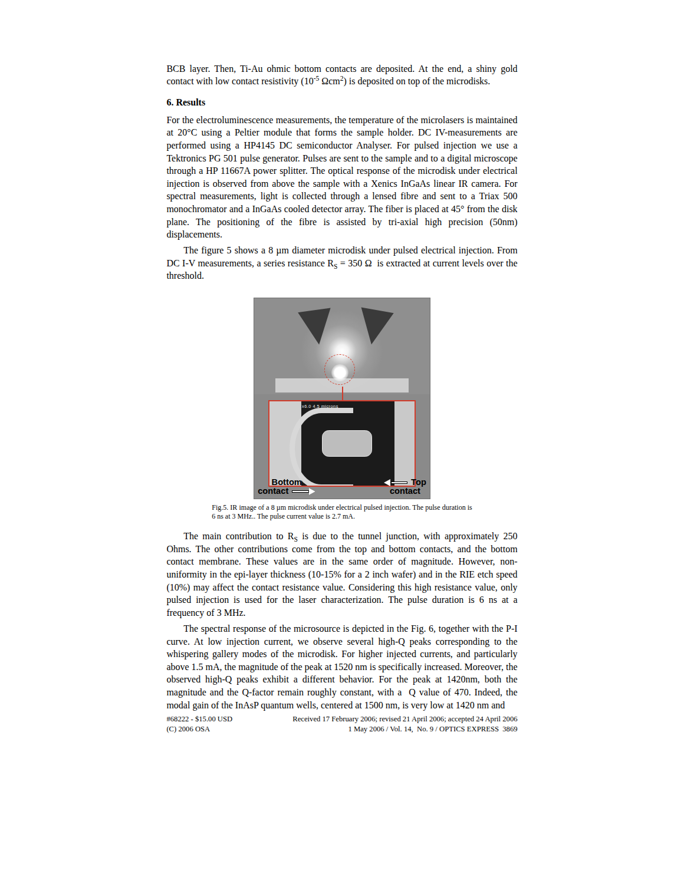BCB layer. Then, Ti-Au ohmic bottom contacts are deposited. At the end, a shiny gold contact with low contact resistivity (10-5 Ωcm2) is deposited on top of the microdisks.
6. Results
For the electroluminescence measurements, the temperature of the microlasers is maintained at 20°C using a Peltier module that forms the sample holder. DC IV-measurements are performed using a HP4145 DC semiconductor Analyser. For pulsed injection we use a Tektronics PG 501 pulse generator. Pulses are sent to the sample and to a digital microscope through a HP 11667A power splitter. The optical response of the microdisk under electrical injection is observed from above the sample with a Xenics InGaAs linear IR camera. For spectral measurements, light is collected through a lensed fibre and sent to a Triax 500 monochromator and a InGaAs cooled detector array. The fiber is placed at 45° from the disk plane. The positioning of the fibre is assisted by tri-axial high precision (50nm) displacements.
The figure 5 shows a 8 µm diameter microdisk under pulsed electrical injection. From DC I-V measurements, a series resistance RS = 350 Ω is extracted at current levels over the threshold.
EP1588-C x6.0 4.5 microns
Bottom
contact
Top
contact
Fig.5. IR image of a 8 µm microdisk under electrical pulsed injection. The pulse duration is 6 ns at 3 MHz.. The pulse current value is 2.7 mA.
The main contribution to RS is due to the tunnel junction, with approximately 250 Ohms. The other contributions come from the top and bottom contacts, and the bottom contact membrane. These values are in the same order of magnitude. However, non-uniformity in the epi-layer thickness (10-15% for a 2 inch wafer) and in the RIE etch speed (10%) may affect the contact resistance value. Considering this high resistance value, only pulsed injection is used for the laser characterization. The pulse duration is 6 ns at a frequency of 3 MHz.
The spectral response of the microsource is depicted in the Fig. 6, together with the P-I curve. At low injection current, we observe several high-Q peaks corresponding to the whispering gallery modes of the microdisk. For higher injected currents, and particularly above 1.5 mA, the magnitude of the peak at 1520 nm is specifically increased. Moreover, the observed high-Q peaks exhibit a different behavior. For the peak at 1420nm, both the magnitude and the Q-factor remain roughly constant, with a Q value of 470. Indeed, the modal gain of the InAsP quantum wells, centered at 1500 nm, is very low at 1420 nm and
#68222 - $15.00 USD
Received 17 February 2006; revised 21 April 2006; accepted 24 April 2006
(C) 2006 OSA
1 May 2006 / Vol. 14, No. 9 / OPTICS EXPRESS 3869